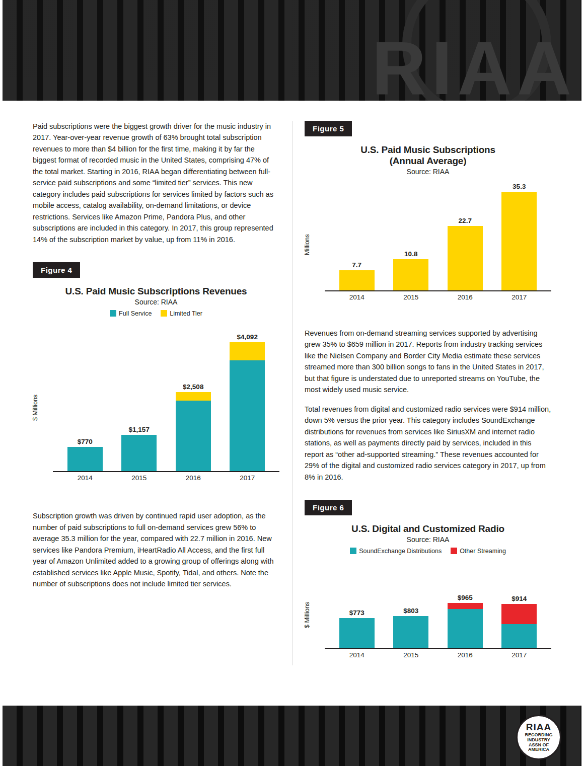RIAA
Paid subscriptions were the biggest growth driver for the music industry in 2017. Year-over-year revenue growth of 63% brought total subscription revenues to more than $4 billion for the first time, making it by far the biggest format of recorded music in the United States, comprising 47% of the total market. Starting in 2016, RIAA began differentiating between full-service paid subscriptions and some “limited tier” services. This new category includes paid subscriptions for services limited by factors such as mobile access, catalog availability, on-demand limitations, or device restrictions. Services like Amazon Prime, Pandora Plus, and other subscriptions are included in this category. In 2017, this group represented 14% of the subscription market by value, up from 11% in 2016.
Figure 4
U.S. Paid Music Subscriptions Revenues
Source: RIAA
Full Service
Limited Tier
$ Millions
$770
$1,157
$2,508
$4,092
2014
2015
2016
2017
Subscription growth was driven by continued rapid user adoption, as the number of paid subscriptions to full on-demand services grew 56% to average 35.3 million for the year, compared with 22.7 million in 2016. New services like Pandora Premium, iHeartRadio All Access, and the first full year of Amazon Unlimited added to a growing group of offerings along with established services like Apple Music, Spotify, Tidal, and others. Note the number of subscriptions does not include limited tier services.
Figure 5
U.S. Paid Music Subscriptions
(Annual Average)
Source: RIAA
Millions
7.7
10.8
22.7
35.3
2014
2015
2016
2017
Revenues from on-demand streaming services supported by advertising grew 35% to $659 million in 2017. Reports from industry tracking services like the Nielsen Company and Border City Media estimate these services streamed more than 300 billion songs to fans in the United States in 2017, but that figure is understated due to unreported streams on YouTube, the most widely used music service.
Total revenues from digital and customized radio services were $914 million, down 5% versus the prior year. This category includes SoundExchange distributions for revenues from services like SiriusXM and internet radio stations, as well as payments directly paid by services, included in this report as “other ad-supported streaming.” These revenues accounted for 29% of the digital and customized radio services category in 2017, up from 8% in 2016.
Figure 6
U.S. Digital and Customized Radio
Source: RIAA
SoundExchange Distributions
Other Streaming
$ Millions
$773
$803
$965
$914
2014
2015
2016
2017
RIAA
RECORDING
INDUSTRY
ASSN OF AMERICA